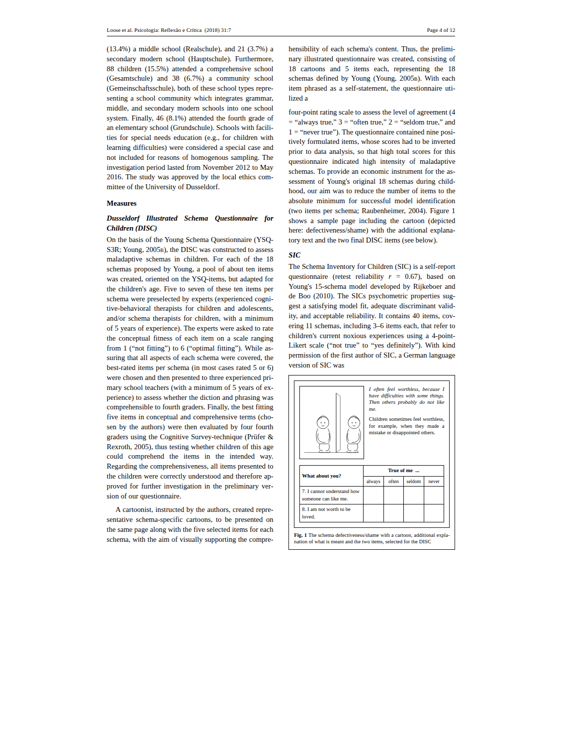Loose et al. Psicologia: Reflexão e Crítica (2018) 31:7
Page 4 of 12
(13.4%) a middle school (Realschule), and 21 (3.7%) a secondary modern school (Hauptschule). Furthermore, 88 children (15.5%) attended a comprehensive school (Gesamtschule) and 38 (6.7%) a community school (Gemeinschaftsschule), both of these school types representing a school community which integrates grammar, middle, and secondary modern schools into one school system. Finally, 46 (8.1%) attended the fourth grade of an elementary school (Grundschule). Schools with facilities for special needs education (e.g., for children with learning difficulties) were considered a special case and not included for reasons of homogenous sampling. The investigation period lasted from November 2012 to May 2016. The study was approved by the local ethics committee of the University of Dusseldorf.
Measures
Dusseldorf Illustrated Schema Questionnaire for Children (DISC)
On the basis of the Young Schema Questionnaire (YSQ-S3R; Young, 2005b), the DISC was constructed to assess maladaptive schemas in children. For each of the 18 schemas proposed by Young, a pool of about ten items was created, oriented on the YSQ-items, but adapted for the children's age. Five to seven of these ten items per schema were preselected by experts (experienced cognitive-behavioral therapists for children and adolescents, and/or schema therapists for children, with a minimum of 5 years of experience). The experts were asked to rate the conceptual fitness of each item on a scale ranging from 1 (“not fitting”) to 6 (“optimal fitting”). While assuring that all aspects of each schema were covered, the best-rated items per schema (in most cases rated 5 or 6) were chosen and then presented to three experienced primary school teachers (with a minimum of 5 years of experience) to assess whether the diction and phrasing was comprehensible to fourth graders. Finally, the best fitting five items in conceptual and comprehensive terms (chosen by the authors) were then evaluated by four fourth graders using the Cognitive Survey-technique (Prüfer & Rexroth, 2005), thus testing whether children of this age could comprehend the items in the intended way. Regarding the comprehensiveness, all items presented to the children were correctly understood and therefore approved for further investigation in the preliminary version of our questionnaire.
A cartoonist, instructed by the authors, created representative schema-specific cartoons, to be presented on the same page along with the five selected items for each schema, with the aim of visually supporting the comprehensibility of each schema's content. Thus, the preliminary illustrated questionnaire was created, consisting of 18 cartoons and 5 items each, representing the 18 schemas defined by Young (Young, 2005b). With each item phrased as a self-statement, the questionnaire utilized a
four-point rating scale to assess the level of agreement (4 = “always true,” 3 = “often true,” 2 = “seldom true,” and 1 = “never true”). The questionnaire contained nine positively formulated items, whose scores had to be inverted prior to data analysis, so that high total scores for this questionnaire indicated high intensity of maladaptive schemas. To provide an economic instrument for the assessment of Young's original 18 schemas during childhood, our aim was to reduce the number of items to the absolute minimum for successful model identification (two items per schema; Raubenheimer, 2004). Figure 1 shows a sample page including the cartoon (depicted here: defectiveness/shame) with the additional explanatory text and the two final DISC items (see below).
SIC
The Schema Inventory for Children (SIC) is a self-report questionnaire (retest reliability r = 0.67), based on Young's 15-schema model developed by Rijkeboer and de Boo (2010). The SICs psychometric properties suggest a satisfying model fit, adequate discriminant validity, and acceptable reliability. It contains 40 items, covering 11 schemas, including 3–6 items each, that refer to children's current noxious experiences using a 4-point-Likert scale (“not true” to “yes definitely”). With kind permission of the first author of SIC, a German language version of SIC was
I often feel worthless, because I have difficulties with some things. Then others probably do not like me.
Children sometimes feel worthless, for example, when they made a mistake or disappointed others.
| What about you? | True of me ... |
| --- | --- |
| always | often | seldom | never |
| 7. I cannot understand how someone can like me. | | | | |
| 8. I am not worth to be loved. | | | | |
Fig. 1 The schema defectiveness/shame with a cartoon, additional explanation of what is meant and the two items, selected for the DISC